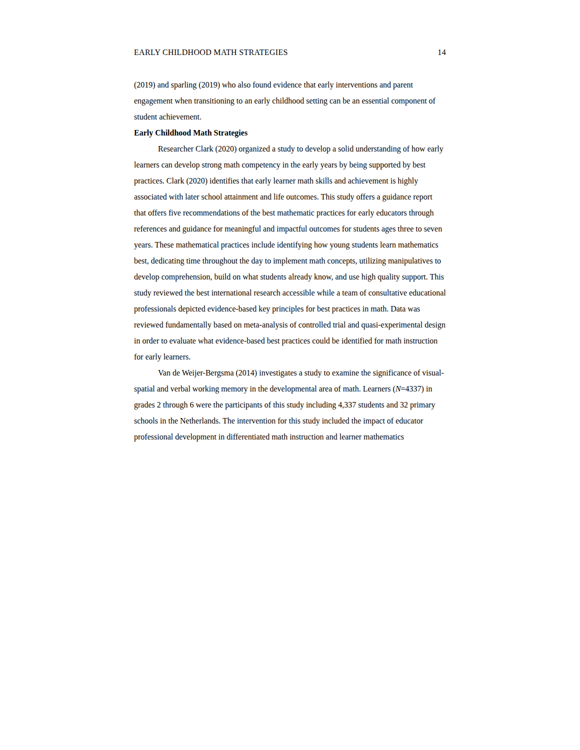Early Childhood Math Strategies 14
(2019) and sparling (2019) who also found evidence that early interventions and parent engagement when transitioning to an early childhood setting can be an essential component of student achievement.
Early Childhood Math Strategies
Researcher Clark (2020) organized a study to develop a solid understanding of how early learners can develop strong math competency in the early years by being supported by best practices. Clark (2020) identifies that early learner math skills and achievement is highly associated with later school attainment and life outcomes. This study offers a guidance report that offers five recommendations of the best mathematic practices for early educators through references and guidance for meaningful and impactful outcomes for students ages three to seven years. These mathematical practices include identifying how young students learn mathematics best, dedicating time throughout the day to implement math concepts, utilizing manipulatives to develop comprehension, build on what students already know, and use high quality support. This study reviewed the best international research accessible while a team of consultative educational professionals depicted evidence-based key principles for best practices in math. Data was reviewed fundamentally based on meta-analysis of controlled trial and quasi-experimental design in order to evaluate what evidence-based best practices could be identified for math instruction for early learners.
Van de Weijer-Bergsma (2014) investigates a study to examine the significance of visual-spatial and verbal working memory in the developmental area of math. Learners (N=4337) in grades 2 through 6 were the participants of this study including 4,337 students and 32 primary schools in the Netherlands. The intervention for this study included the impact of educator professional development in differentiated math instruction and learner mathematics